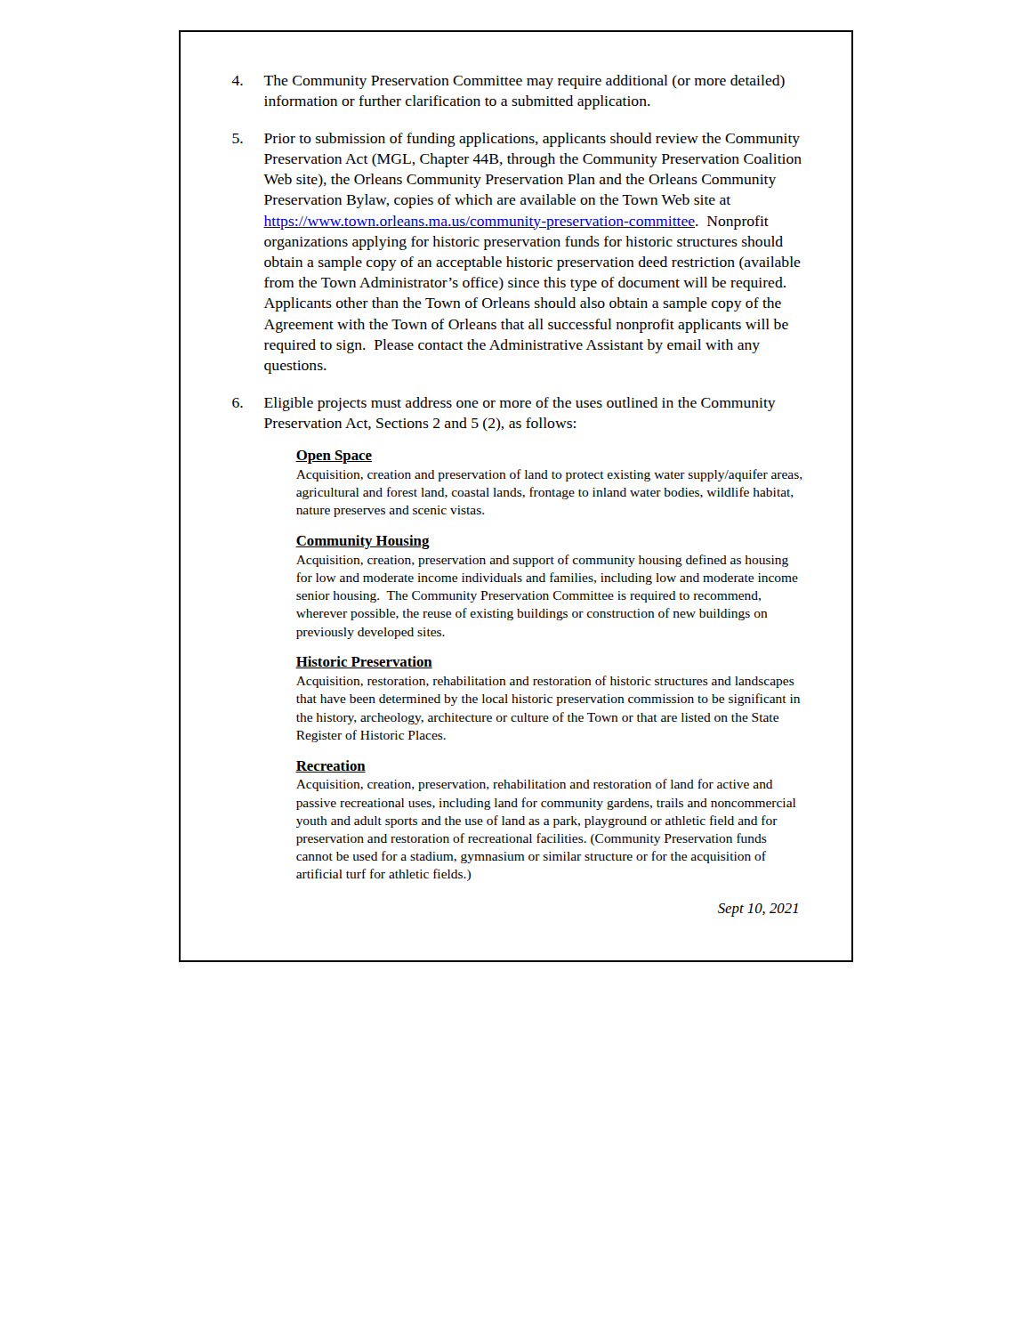4. The Community Preservation Committee may require additional (or more detailed) information or further clarification to a submitted application.
5. Prior to submission of funding applications, applicants should review the Community Preservation Act (MGL, Chapter 44B, through the Community Preservation Coalition Web site), the Orleans Community Preservation Plan and the Orleans Community Preservation Bylaw, copies of which are available on the Town Web site at https://www.town.orleans.ma.us/community-preservation-committee. Nonprofit organizations applying for historic preservation funds for historic structures should obtain a sample copy of an acceptable historic preservation deed restriction (available from the Town Administrator’s office) since this type of document will be required. Applicants other than the Town of Orleans should also obtain a sample copy of the Agreement with the Town of Orleans that all successful nonprofit applicants will be required to sign. Please contact the Administrative Assistant by email with any questions.
6. Eligible projects must address one or more of the uses outlined in the Community Preservation Act, Sections 2 and 5 (2), as follows:
Open Space
Acquisition, creation and preservation of land to protect existing water supply/aquifer areas, agricultural and forest land, coastal lands, frontage to inland water bodies, wildlife habitat, nature preserves and scenic vistas.
Community Housing
Acquisition, creation, preservation and support of community housing defined as housing for low and moderate income individuals and families, including low and moderate income senior housing. The Community Preservation Committee is required to recommend, wherever possible, the reuse of existing buildings or construction of new buildings on previously developed sites.
Historic Preservation
Acquisition, restoration, rehabilitation and restoration of historic structures and landscapes that have been determined by the local historic preservation commission to be significant in the history, archeology, architecture or culture of the Town or that are listed on the State Register of Historic Places.
Recreation
Acquisition, creation, preservation, rehabilitation and restoration of land for active and passive recreational uses, including land for community gardens, trails and noncommercial youth and adult sports and the use of land as a park, playground or athletic field and for preservation and restoration of recreational facilities. (Community Preservation funds cannot be used for a stadium, gymnasium or similar structure or for the acquisition of artificial turf for athletic fields.)
Sept 10, 2021